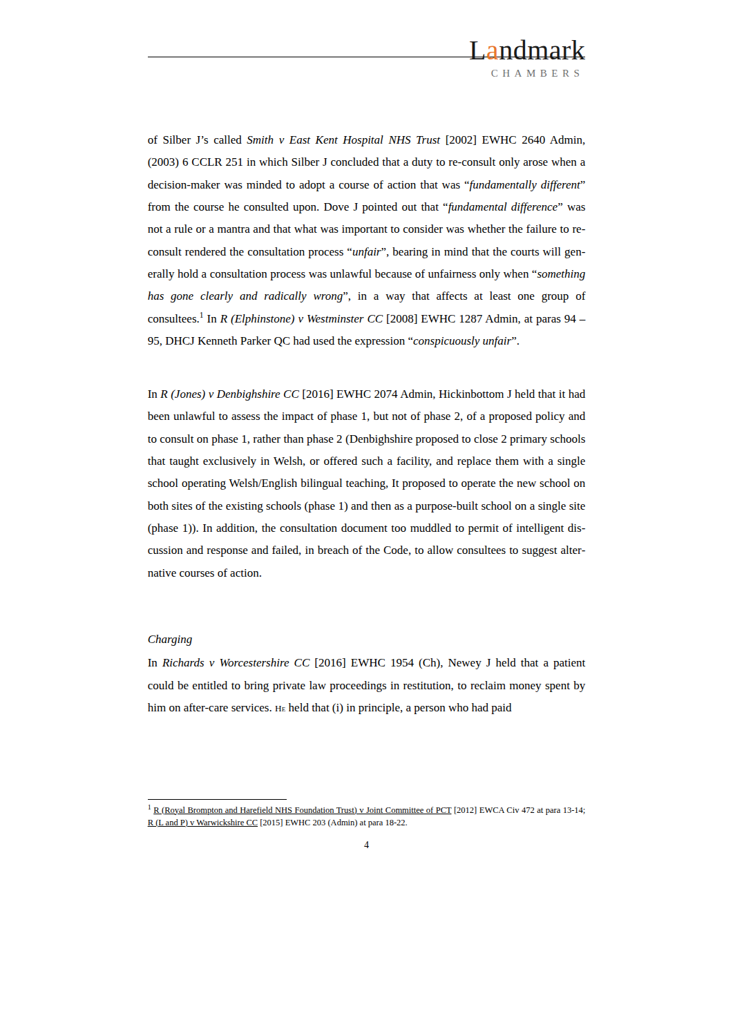Landmark CHAMBERS
of Silber J’s called Smith v East Kent Hospital NHS Trust [2002] EWHC 2640 Admin, (2003) 6 CCLR 251 in which Silber J concluded that a duty to re-consult only arose when a decision-maker was minded to adopt a course of action that was “fundamentally different” from the course he consulted upon. Dove J pointed out that “fundamental difference” was not a rule or a mantra and that what was important to consider was whether the failure to re-consult rendered the consultation process “unfair”, bearing in mind that the courts will generally hold a consultation process was unlawful because of unfairness only when “something has gone clearly and radically wrong”, in a way that affects at least one group of consultees.1 In R (Elphinstone) v Westminster CC [2008] EWHC 1287 Admin, at paras 94 – 95, DHCJ Kenneth Parker QC had used the expression “conspicuously unfair”.
In R (Jones) v Denbighshire CC [2016] EWHC 2074 Admin, Hickinbottom J held that it had been unlawful to assess the impact of phase 1, but not of phase 2, of a proposed policy and to consult on phase 1, rather than phase 2 (Denbighshire proposed to close 2 primary schools that taught exclusively in Welsh, or offered such a facility, and replace them with a single school operating Welsh/English bilingual teaching, It proposed to operate the new school on both sites of the existing schools (phase 1) and then as a purpose-built school on a single site (phase 1)). In addition, the consultation document too muddled to permit of intelligent discussion and response and failed, in breach of the Code, to allow consultees to suggest alternative courses of action.
Charging
In Richards v Worcestershire CC [2016] EWHC 1954 (Ch), Newey J held that a patient could be entitled to bring private law proceedings in restitution, to reclaim money spent by him on after-care services. He held that (i) in principle, a person who had paid
1 R (Royal Brompton and Harefield NHS Foundation Trust) v Joint Committee of PCT [2012] EWCA Civ 472 at para 13-14; R (L and P) v Warwickshire CC [2015] EWHC 203 (Admin) at para 18-22.
4